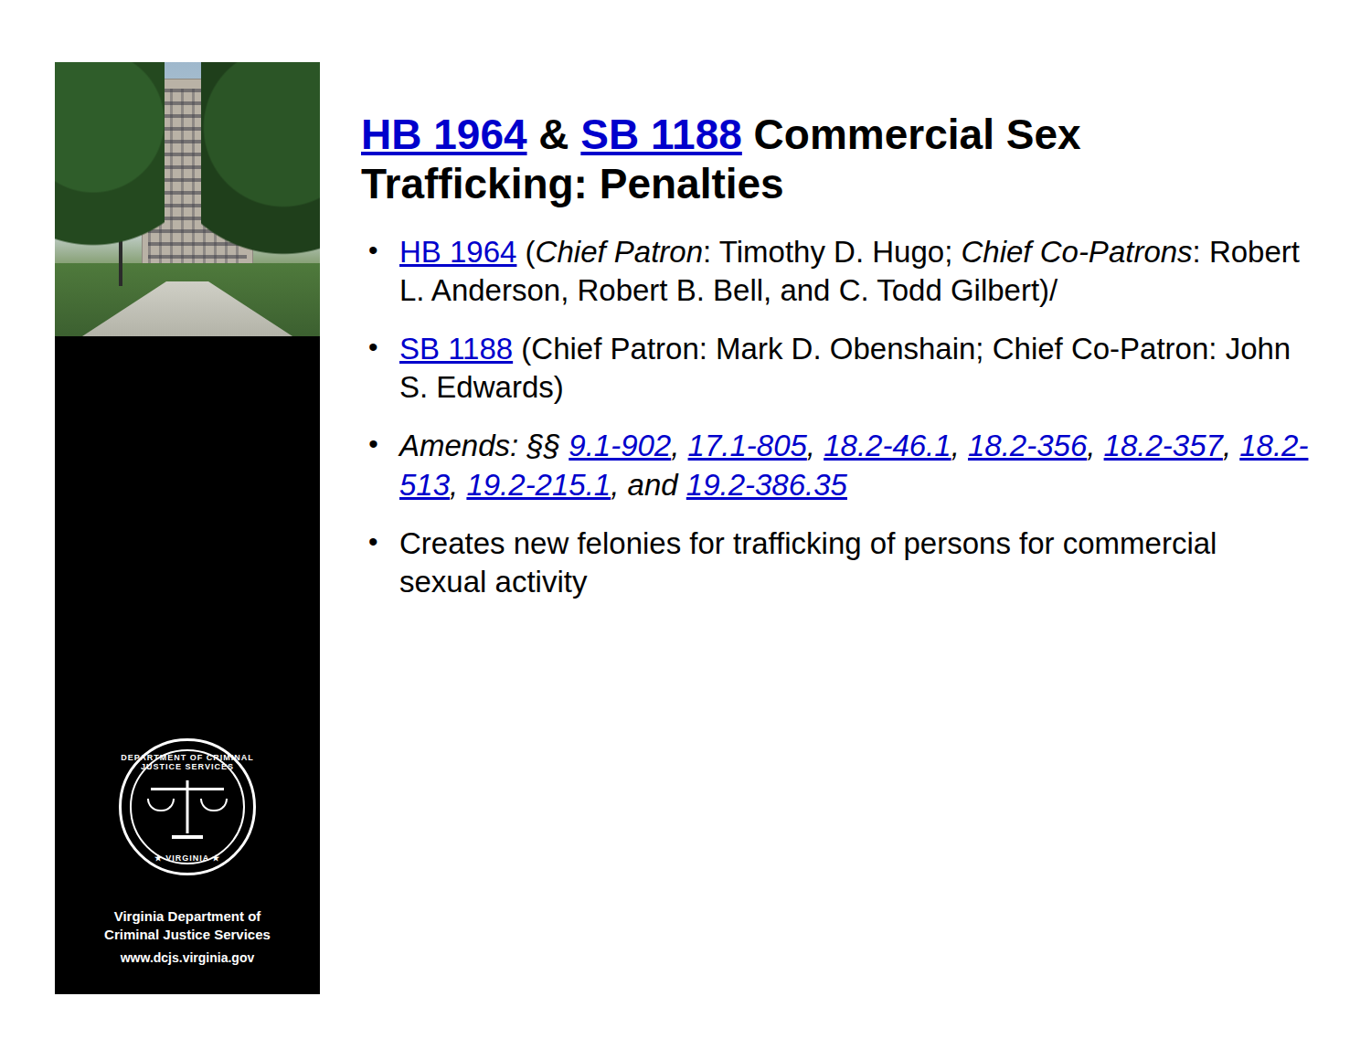DEPARTMENT OF CRIMINAL JUSTICE SERVICES
★ VIRGINIA ★
Virginia Department of
Criminal Justice Services
www.dcjs.virginia.gov
HB 1964 & SB 1188 Commercial Sex Trafficking: Penalties
HB 1964 (Chief Patron: Timothy D. Hugo; Chief Co-Patrons: Robert L. Anderson, Robert B. Bell, and C. Todd Gilbert)/
SB 1188 (Chief Patron: Mark D. Obenshain; Chief Co-Patron: John S. Edwards)
Amends: §§ 9.1-902, 17.1-805, 18.2-46.1, 18.2-356, 18.2-357, 18.2-513, 19.2-215.1, and 19.2-386.35
Creates new felonies for trafficking of persons for commercial sexual activity